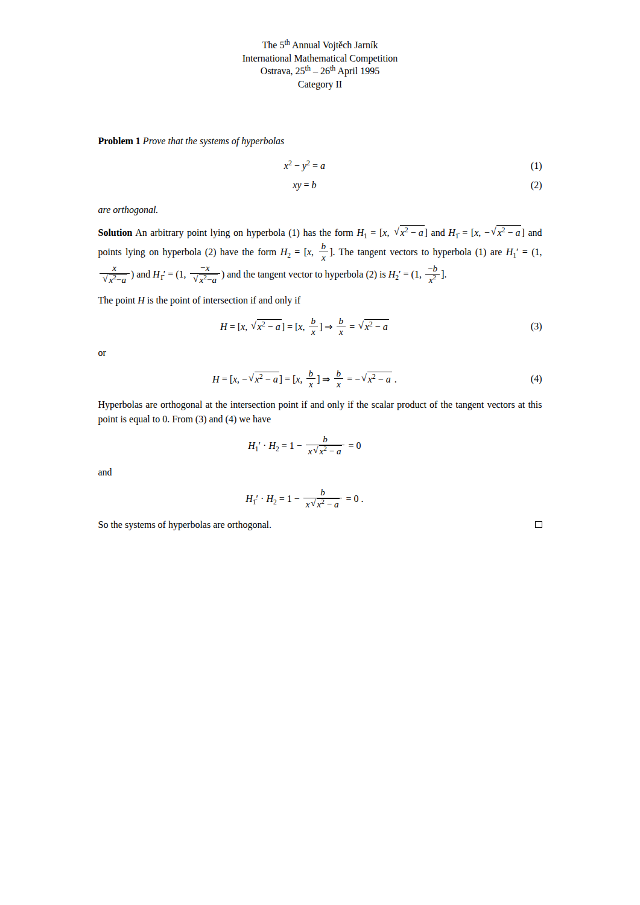The 5th Annual Vojtěch Jarník
International Mathematical Competition
Ostrava, 25th – 26th April 1995
Category II
Problem 1 Prove that the systems of hyperbolas
x2 − y2 = a (1)
xy = b (2)
are orthogonal.
Solution An arbitrary point lying on hyperbola (1) has the form H 1 = [x, x2 − a] and H 1̄ = [x, −x2 − a] and points lying on hyperbola (2) have the form H 2 = [x, bx]. The tangent vectors to hyperbola (1) are H 1′ = (1, xx2−a) and H 1̄′ = (1, −x x2−a) and the tangent vector to hyperbola (2) is H 2′ = (1, −b x2].
The point H is the point of intersection if and only if
H = [x, x2 − a] = [x, bx] ⇒ bx = x2 − a (3)
or
H = [x, −x2 − a] = [x, bx] ⇒ bx = −x2 − a . (4)
Hyperbolas are orthogonal at the intersection point if and only if the scalar product of the tangent vectors at this point is equal to 0. From (3) and (4) we have
H 1′ · H 2 = 1 − bxx2 − a = 0
and
H 1̄′ · H 2 = 1 − bxx2 − a = 0 .
So the systems of hyperbolas are orthogonal.